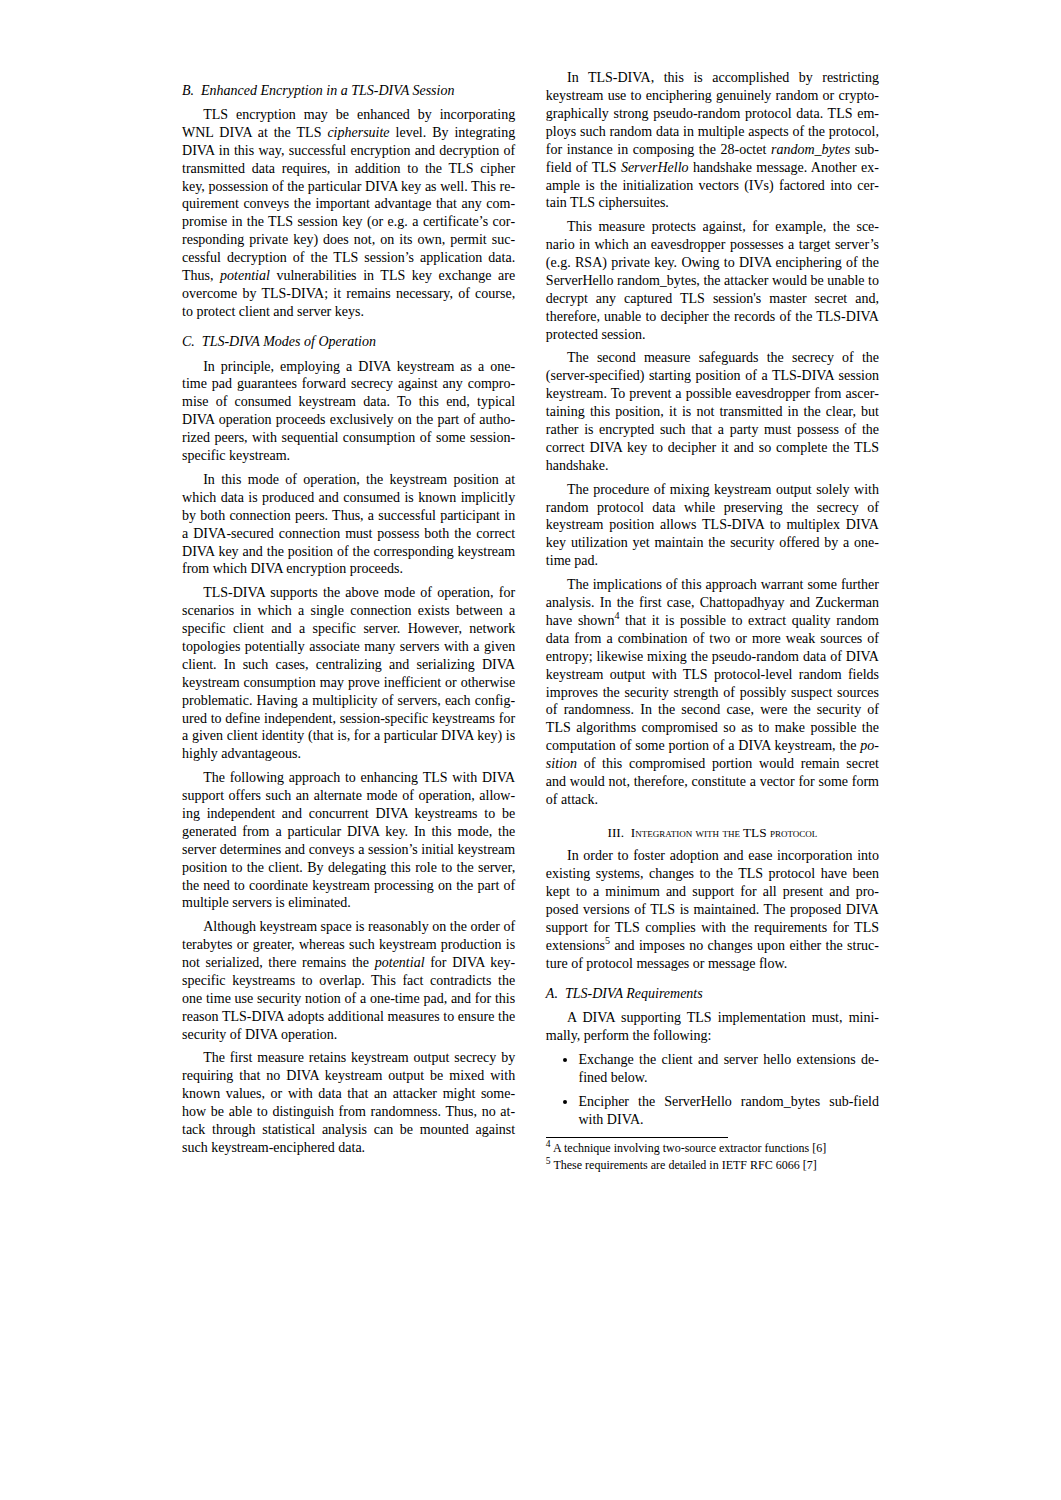B. Enhanced Encryption in a TLS-DIVA Session
TLS encryption may be enhanced by incorporating WNL DIVA at the TLS ciphersuite level. By integrating DIVA in this way, successful encryption and decryption of transmitted data requires, in addition to the TLS cipher key, possession of the particular DIVA key as well. This requirement conveys the important advantage that any compromise in the TLS session key (or e.g. a certificate’s corresponding private key) does not, on its own, permit successful decryption of the TLS session’s application data. Thus, potential vulnerabilities in TLS key exchange are overcome by TLS-DIVA; it remains necessary, of course, to protect client and server keys.
C. TLS-DIVA Modes of Operation
In principle, employing a DIVA keystream as a one-time pad guarantees forward secrecy against any compromise of consumed keystream data. To this end, typical DIVA operation proceeds exclusively on the part of authorized peers, with sequential consumption of some session-specific keystream.
In this mode of operation, the keystream position at which data is produced and consumed is known implicitly by both connection peers. Thus, a successful participant in a DIVA-secured connection must possess both the correct DIVA key and the position of the corresponding keystream from which DIVA encryption proceeds.
TLS-DIVA supports the above mode of operation, for scenarios in which a single connection exists between a specific client and a specific server. However, network topologies potentially associate many servers with a given client. In such cases, centralizing and serializing DIVA keystream consumption may prove inefficient or otherwise problematic. Having a multiplicity of servers, each configured to define independent, session-specific keystreams for a given client identity (that is, for a particular DIVA key) is highly advantageous.
The following approach to enhancing TLS with DIVA support offers such an alternate mode of operation, allowing independent and concurrent DIVA keystreams to be generated from a particular DIVA key. In this mode, the server determines and conveys a session’s initial keystream position to the client. By delegating this role to the server, the need to coordinate keystream processing on the part of multiple servers is eliminated.
Although keystream space is reasonably on the order of terabytes or greater, whereas such keystream production is not serialized, there remains the potential for DIVA key-specific keystreams to overlap. This fact contradicts the one time use security notion of a one-time pad, and for this reason TLS-DIVA adopts additional measures to ensure the security of DIVA operation.
The first measure retains keystream output secrecy by requiring that no DIVA keystream output be mixed with known values, or with data that an attacker might somehow be able to distinguish from randomness. Thus, no attack through statistical analysis can be mounted against such keystream-enciphered data.
In TLS-DIVA, this is accomplished by restricting keystream use to enciphering genuinely random or cryptographically strong pseudo-random protocol data. TLS employs such random data in multiple aspects of the protocol, for instance in composing the 28-octet random_bytes sub-field of TLS ServerHello handshake message. Another example is the initialization vectors (IVs) factored into certain TLS ciphersuites.
This measure protects against, for example, the scenario in which an eavesdropper possesses a target server’s (e.g. RSA) private key. Owing to DIVA enciphering of the ServerHello random_bytes, the attacker would be unable to decrypt any captured TLS session's master secret and, therefore, unable to decipher the records of the TLS-DIVA protected session.
The second measure safeguards the secrecy of the (server-specified) starting position of a TLS-DIVA session keystream. To prevent a possible eavesdropper from ascertaining this position, it is not transmitted in the clear, but rather is encrypted such that a party must possess of the correct DIVA key to decipher it and so complete the TLS handshake.
The procedure of mixing keystream output solely with random protocol data while preserving the secrecy of keystream position allows TLS-DIVA to multiplex DIVA key utilization yet maintain the security offered by a one-time pad.
The implications of this approach warrant some further analysis. In the first case, Chattopadhyay and Zuckerman have shown4 that it is possible to extract quality random data from a combination of two or more weak sources of entropy; likewise mixing the pseudo-random data of DIVA keystream output with TLS protocol-level random fields improves the security strength of possibly suspect sources of randomness. In the second case, were the security of TLS algorithms compromised so as to make possible the computation of some portion of a DIVA keystream, the position of this compromised portion would remain secret and would not, therefore, constitute a vector for some form of attack.
III. Integration with the TLS protocol
In order to foster adoption and ease incorporation into existing systems, changes to the TLS protocol have been kept to a minimum and support for all present and proposed versions of TLS is maintained. The proposed DIVA support for TLS complies with the requirements for TLS extensions5 and imposes no changes upon either the structure of protocol messages or message flow.
A. TLS-DIVA Requirements
A DIVA supporting TLS implementation must, minimally, perform the following:
Exchange the client and server hello extensions defined below.
Encipher the ServerHello random_bytes sub-field with DIVA.
4 A technique involving two-source extractor functions [6]
5 These requirements are detailed in IETF RFC 6066 [7]